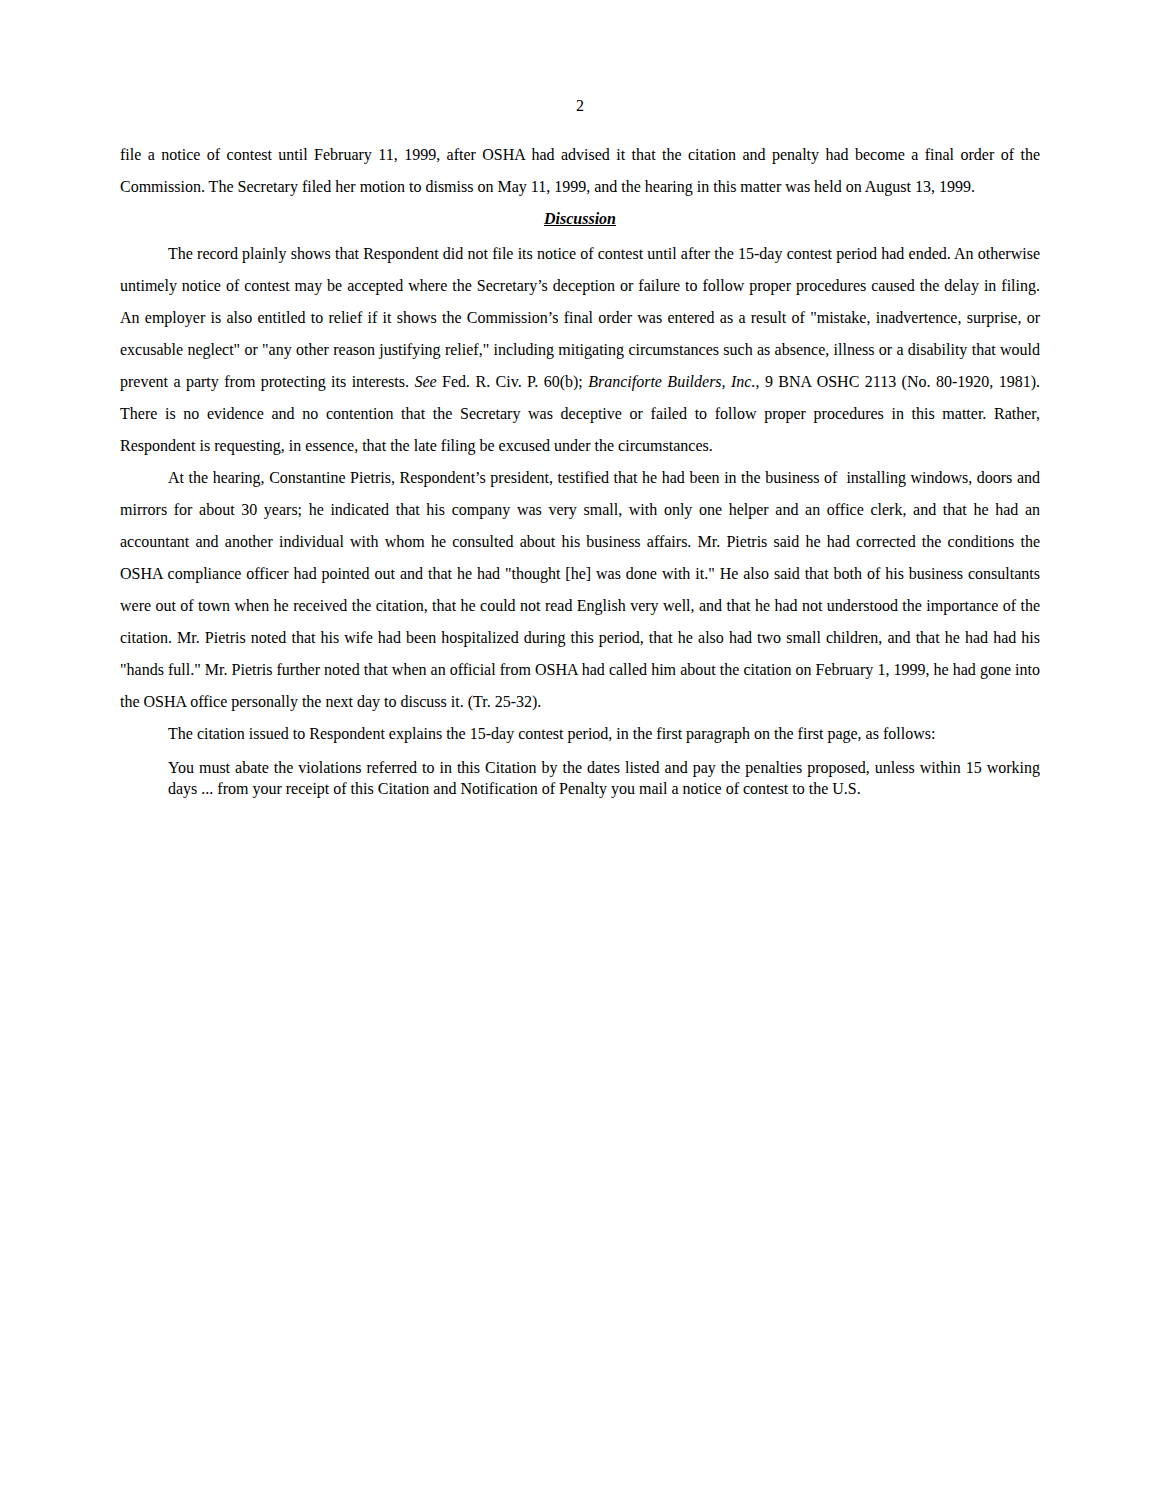2
file a notice of contest until February 11, 1999, after OSHA had advised it that the citation and penalty had become a final order of the Commission. The Secretary filed her motion to dismiss on May 11, 1999, and the hearing in this matter was held on August 13, 1999.
Discussion
The record plainly shows that Respondent did not file its notice of contest until after the 15-day contest period had ended. An otherwise untimely notice of contest may be accepted where the Secretary’s deception or failure to follow proper procedures caused the delay in filing. An employer is also entitled to relief if it shows the Commission’s final order was entered as a result of "mistake, inadvertence, surprise, or excusable neglect" or "any other reason justifying relief," including mitigating circumstances such as absence, illness or a disability that would prevent a party from protecting its interests. See Fed. R. Civ. P. 60(b); Branciforte Builders, Inc., 9 BNA OSHC 2113 (No. 80-1920, 1981). There is no evidence and no contention that the Secretary was deceptive or failed to follow proper procedures in this matter. Rather, Respondent is requesting, in essence, that the late filing be excused under the circumstances.
At the hearing, Constantine Pietris, Respondent’s president, testified that he had been in the business of installing windows, doors and mirrors for about 30 years; he indicated that his company was very small, with only one helper and an office clerk, and that he had an accountant and another individual with whom he consulted about his business affairs. Mr. Pietris said he had corrected the conditions the OSHA compliance officer had pointed out and that he had "thought [he] was done with it." He also said that both of his business consultants were out of town when he received the citation, that he could not read English very well, and that he had not understood the importance of the citation. Mr. Pietris noted that his wife had been hospitalized during this period, that he also had two small children, and that he had had his "hands full." Mr. Pietris further noted that when an official from OSHA had called him about the citation on February 1, 1999, he had gone into the OSHA office personally the next day to discuss it. (Tr. 25-32).
The citation issued to Respondent explains the 15-day contest period, in the first paragraph on the first page, as follows:
You must abate the violations referred to in this Citation by the dates listed and pay the penalties proposed, unless within 15 working days ... from your receipt of this Citation and Notification of Penalty you mail a notice of contest to the U.S.